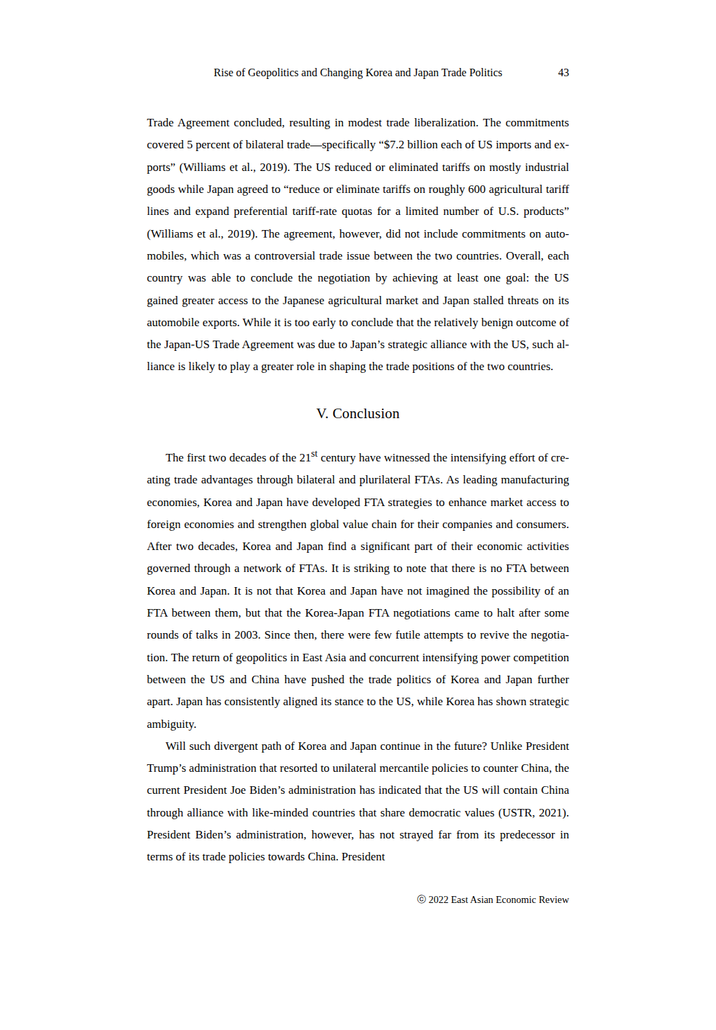Rise of Geopolitics and Changing Korea and Japan Trade Politics 43
Trade Agreement concluded, resulting in modest trade liberalization. The commitments covered 5 percent of bilateral trade—specifically “$7.2 billion each of US imports and exports” (Williams et al., 2019). The US reduced or eliminated tariffs on mostly industrial goods while Japan agreed to “reduce or eliminate tariffs on roughly 600 agricultural tariff lines and expand preferential tariff-rate quotas for a limited number of U.S. products” (Williams et al., 2019). The agreement, however, did not include commitments on automobiles, which was a controversial trade issue between the two countries. Overall, each country was able to conclude the negotiation by achieving at least one goal: the US gained greater access to the Japanese agricultural market and Japan stalled threats on its automobile exports. While it is too early to conclude that the relatively benign outcome of the Japan-US Trade Agreement was due to Japan’s strategic alliance with the US, such alliance is likely to play a greater role in shaping the trade positions of the two countries.
V. Conclusion
The first two decades of the 21st century have witnessed the intensifying effort of creating trade advantages through bilateral and plurilateral FTAs. As leading manufacturing economies, Korea and Japan have developed FTA strategies to enhance market access to foreign economies and strengthen global value chain for their companies and consumers. After two decades, Korea and Japan find a significant part of their economic activities governed through a network of FTAs. It is striking to note that there is no FTA between Korea and Japan. It is not that Korea and Japan have not imagined the possibility of an FTA between them, but that the Korea-Japan FTA negotiations came to halt after some rounds of talks in 2003. Since then, there were few futile attempts to revive the negotiation. The return of geopolitics in East Asia and concurrent intensifying power competition between the US and China have pushed the trade politics of Korea and Japan further apart. Japan has consistently aligned its stance to the US, while Korea has shown strategic ambiguity.
Will such divergent path of Korea and Japan continue in the future? Unlike President Trump’s administration that resorted to unilateral mercantile policies to counter China, the current President Joe Biden’s administration has indicated that the US will contain China through alliance with like-minded countries that share democratic values (USTR, 2021). President Biden’s administration, however, has not strayed far from its predecessor in terms of its trade policies towards China. President
ⓒ 2022 East Asian Economic Review